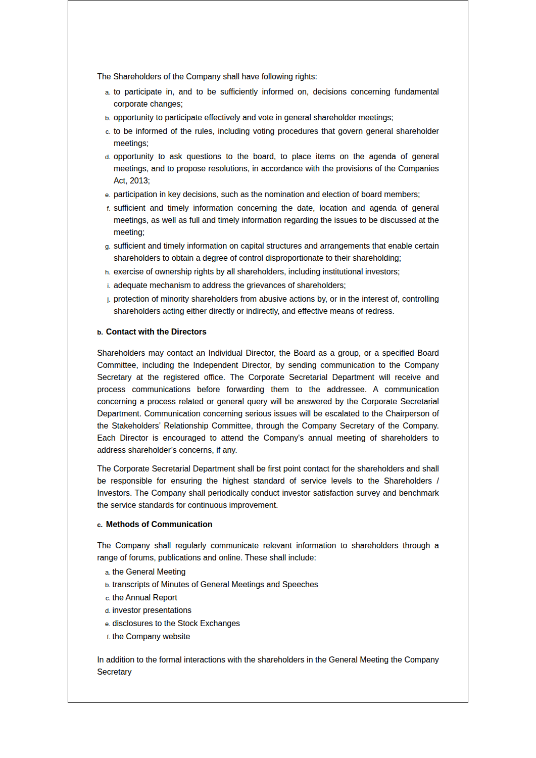The Shareholders of the Company shall have following rights:
to participate in, and to be sufficiently informed on, decisions concerning fundamental corporate changes;
opportunity to participate effectively and vote in general shareholder meetings;
to be informed of the rules, including voting procedures that govern general shareholder meetings;
opportunity to ask questions to the board, to place items on the agenda of general meetings, and to propose resolutions, in accordance with the provisions of the Companies Act, 2013;
participation in key decisions, such as the nomination and election of board members;
sufficient and timely information concerning the date, location and agenda of general meetings, as well as full and timely information regarding the issues to be discussed at the meeting;
sufficient and timely information on capital structures and arrangements that enable certain shareholders to obtain a degree of control disproportionate to their shareholding;
exercise of ownership rights by all shareholders, including institutional investors;
adequate mechanism to address the grievances of shareholders;
protection of minority shareholders from abusive actions by, or in the interest of, controlling shareholders acting either directly or indirectly, and effective means of redress.
b. Contact with the Directors
Shareholders may contact an Individual Director, the Board as a group, or a specified Board Committee, including the Independent Director, by sending communication to the Company Secretary at the registered office. The Corporate Secretarial Department will receive and process communications before forwarding them to the addressee. A communication concerning a process related or general query will be answered by the Corporate Secretarial Department. Communication concerning serious issues will be escalated to the Chairperson of the Stakeholders’ Relationship Committee, through the Company Secretary of the Company. Each Director is encouraged to attend the Company's annual meeting of shareholders to address shareholder’s concerns, if any.
The Corporate Secretarial Department shall be first point contact for the shareholders and shall be responsible for ensuring the highest standard of service levels to the Shareholders / Investors. The Company shall periodically conduct investor satisfaction survey and benchmark the service standards for continuous improvement.
c. Methods of Communication
The Company shall regularly communicate relevant information to shareholders through a range of forums, publications and online. These shall include:
the General Meeting
transcripts of Minutes of General Meetings and Speeches
the Annual Report
investor presentations
disclosures to the Stock Exchanges
the Company website
In addition to the formal interactions with the shareholders in the General Meeting the Company Secretary